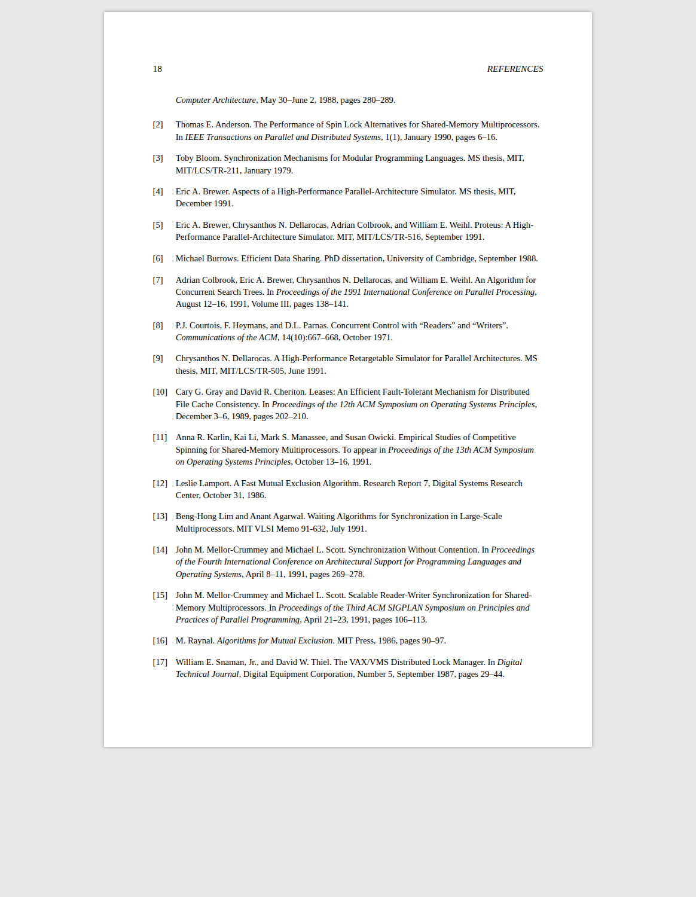18 REFERENCES
Computer Architecture, May 30–June 2, 1988, pages 280–289.
[2] Thomas E. Anderson. The Performance of Spin Lock Alternatives for Shared-Memory Multiprocessors. In IEEE Transactions on Parallel and Distributed Systems, 1(1), January 1990, pages 6–16.
[3] Toby Bloom. Synchronization Mechanisms for Modular Programming Languages. MS thesis, MIT, MIT/LCS/TR-211, January 1979.
[4] Eric A. Brewer. Aspects of a High-Performance Parallel-Architecture Simulator. MS thesis, MIT, December 1991.
[5] Eric A. Brewer, Chrysanthos N. Dellarocas, Adrian Colbrook, and William E. Weihl. Proteus: A High-Performance Parallel-Architecture Simulator. MIT, MIT/LCS/TR-516, September 1991.
[6] Michael Burrows. Efficient Data Sharing. PhD dissertation, University of Cambridge, September 1988.
[7] Adrian Colbrook, Eric A. Brewer, Chrysanthos N. Dellarocas, and William E. Weihl. An Algorithm for Concurrent Search Trees. In Proceedings of the 1991 International Conference on Parallel Processing, August 12–16, 1991, Volume III, pages 138–141.
[8] P.J. Courtois, F. Heymans, and D.L. Parnas. Concurrent Control with “Readers” and “Writers”. Communications of the ACM, 14(10):667–668, October 1971.
[9] Chrysanthos N. Dellarocas. A High-Performance Retargetable Simulator for Parallel Architectures. MS thesis, MIT, MIT/LCS/TR-505, June 1991.
[10] Cary G. Gray and David R. Cheriton. Leases: An Efficient Fault-Tolerant Mechanism for Distributed File Cache Consistency. In Proceedings of the 12th ACM Symposium on Operating Systems Principles, December 3–6, 1989, pages 202–210.
[11] Anna R. Karlin, Kai Li, Mark S. Manassee, and Susan Owicki. Empirical Studies of Competitive Spinning for Shared-Memory Multiprocessors. To appear in Proceedings of the 13th ACM Symposium on Operating Systems Principles, October 13–16, 1991.
[12] Leslie Lamport. A Fast Mutual Exclusion Algorithm. Research Report 7, Digital Systems Research Center, October 31, 1986.
[13] Beng-Hong Lim and Anant Agarwal. Waiting Algorithms for Synchronization in Large-Scale Multiprocessors. MIT VLSI Memo 91-632, July 1991.
[14] John M. Mellor-Crummey and Michael L. Scott. Synchronization Without Contention. In Proceedings of the Fourth International Conference on Architectural Support for Programming Languages and Operating Systems, April 8–11, 1991, pages 269–278.
[15] John M. Mellor-Crummey and Michael L. Scott. Scalable Reader-Writer Synchronization for Shared-Memory Multiprocessors. In Proceedings of the Third ACM SIGPLAN Symposium on Principles and Practices of Parallel Programming, April 21–23, 1991, pages 106–113.
[16] M. Raynal. Algorithms for Mutual Exclusion. MIT Press, 1986, pages 90–97.
[17] William E. Snaman, Jr., and David W. Thiel. The VAX/VMS Distributed Lock Manager. In Digital Technical Journal, Digital Equipment Corporation, Number 5, September 1987, pages 29–44.